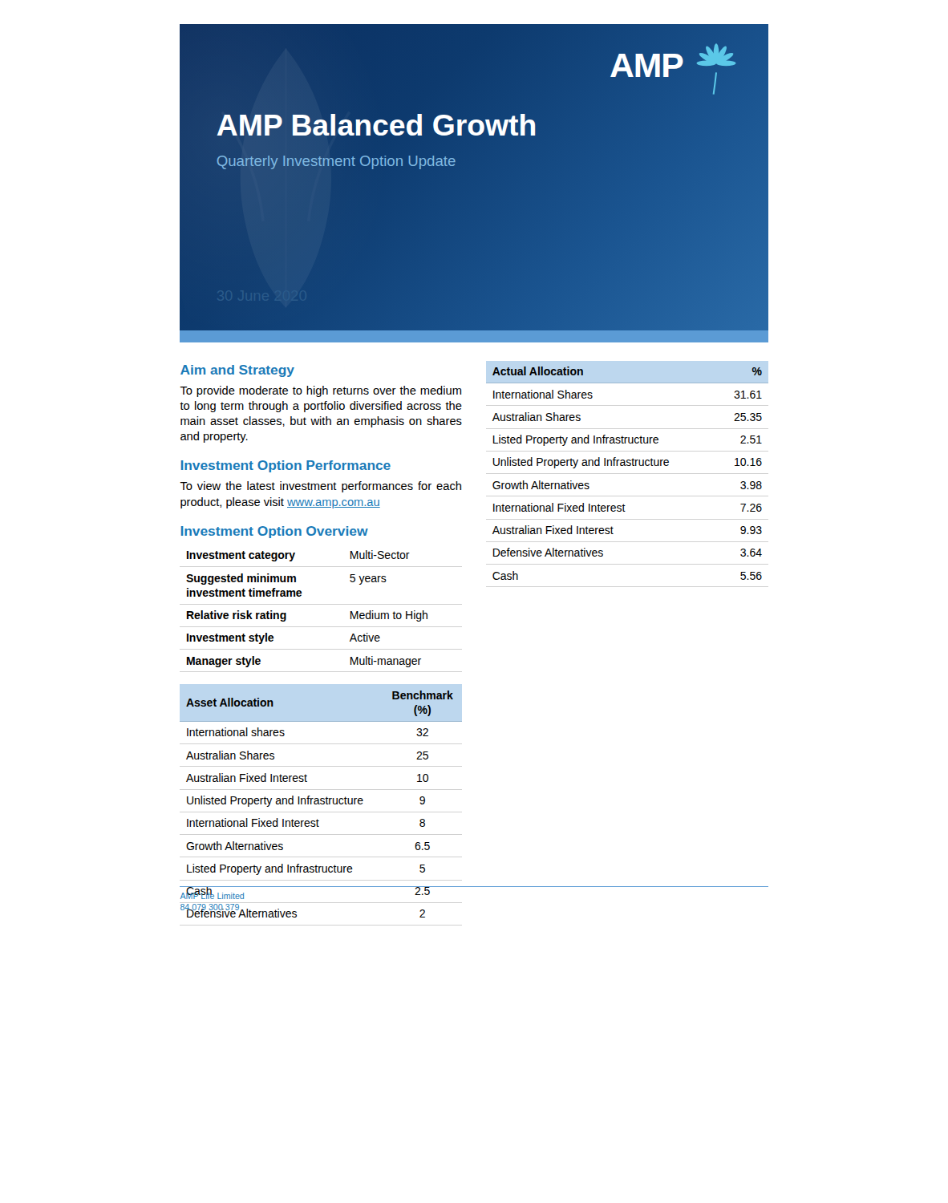AMP
AMP Balanced Growth
Quarterly Investment Option Update
30 June 2020
Aim and Strategy
To provide moderate to high returns over the medium to long term through a portfolio diversified across the main asset classes, but with an emphasis on shares and property.
Investment Option Performance
To view the latest investment performances for each product, please visit www.amp.com.au
Investment Option Overview
| Investment category | Multi-Sector |
| Suggested minimum investment timeframe | 5 years |
| Relative risk rating | Medium to High |
| Investment style | Active |
| Manager style | Multi-manager |
| Asset Allocation | Benchmark (%) |
| --- | --- |
| International shares | 32 |
| Australian Shares | 25 |
| Australian Fixed Interest | 10 |
| Unlisted Property and Infrastructure | 9 |
| International Fixed Interest | 8 |
| Growth Alternatives | 6.5 |
| Listed Property and Infrastructure | 5 |
| Cash | 2.5 |
| Defensive Alternatives | 2 |
| Actual Allocation | % |
| --- | --- |
| International Shares | 31.61 |
| Australian Shares | 25.35 |
| Listed Property and Infrastructure | 2.51 |
| Unlisted Property and Infrastructure | 10.16 |
| Growth Alternatives | 3.98 |
| International Fixed Interest | 7.26 |
| Australian Fixed Interest | 9.93 |
| Defensive Alternatives | 3.64 |
| Cash | 5.56 |
AMP Life Limited
84 079 300 379